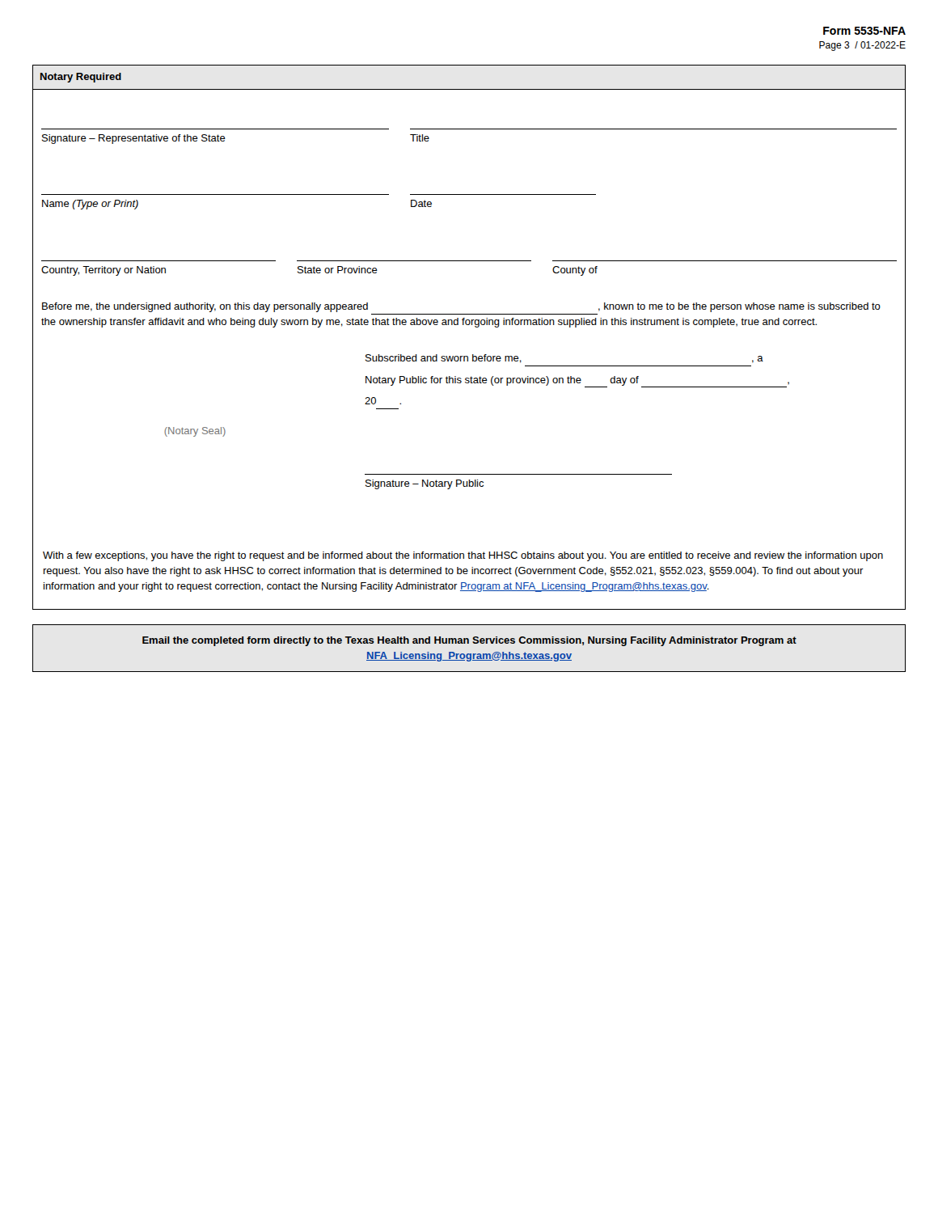Form 5535-NFA
Page 3 / 01-2022-E
Notary Required
Signature – Representative of the State
Title
Name (Type or Print)
Date
Country, Territory or Nation
State or Province
County of
Before me, the undersigned authority, on this day personally appeared , known to me to be the person whose name is subscribed to the ownership transfer affidavit and who being duly sworn by me, state that the above and forgoing information supplied in this instrument is complete, true and correct.
(Notary Seal)
Subscribed and sworn before me, , a
Notary Public for this state (or province) on the day of ,
20 .
Signature – Notary Public
With a few exceptions, you have the right to request and be informed about the information that HHSC obtains about you. You are entitled to receive and review the information upon request. You also have the right to ask HHSC to correct information that is determined to be incorrect (Government Code, §552.021, §552.023, §559.004). To find out about your information and your right to request correction, contact the Nursing Facility Administrator Program at NFA_Licensing_Program@hhs.texas.gov.
Email the completed form directly to the Texas Health and Human Services Commission, Nursing Facility Administrator Program at
NFA_Licensing_Program@hhs.texas.gov